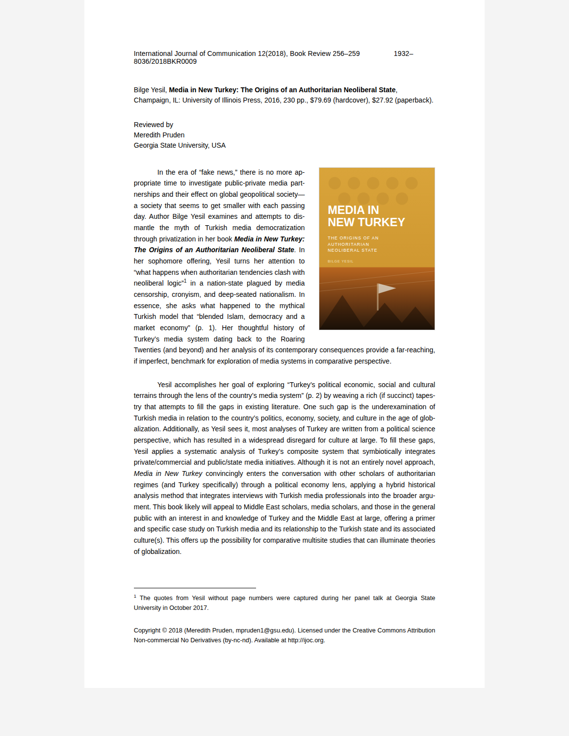International Journal of Communication 12(2018), Book Review 256–259 1932–8036/2018BKR0009
Bilge Yesil, Media in New Turkey: The Origins of an Authoritarian Neoliberal State, Champaign, IL: University of Illinois Press, 2016, 230 pp., $79.69 (hardcover), $27.92 (paperback).
Reviewed by
Meredith Pruden
Georgia State University, USA
In the era of “fake news,” there is no more appropriate time to investigate public-private media partnerships and their effect on global geopolitical society—a society that seems to get smaller with each passing day. Author Bilge Yesil examines and attempts to dismantle the myth of Turkish media democratization through privatization in her book Media in New Turkey: The Origins of an Authoritarian Neoliberal State. In her sophomore offering, Yesil turns her attention to “what happens when authoritarian tendencies clash with neoliberal logic”1 in a nation-state plagued by media censorship, cronyism, and deep-seated nationalism. In essence, she asks what happened to the mythical Turkish model that “blended Islam, democracy and a market economy” (p. 1). Her thoughtful history of Turkey’s media system dating back to the Roaring Twenties (and beyond) and her analysis of its contemporary consequences provide a far-reaching, if imperfect, benchmark for exploration of media systems in comparative perspective.
Yesil accomplishes her goal of exploring “Turkey’s political economic, social and cultural terrains through the lens of the country’s media system” (p. 2) by weaving a rich (if succinct) tapestry that attempts to fill the gaps in existing literature. One such gap is the underexamination of Turkish media in relation to the country’s politics, economy, society, and culture in the age of globalization. Additionally, as Yesil sees it, most analyses of Turkey are written from a political science perspective, which has resulted in a widespread disregard for culture at large. To fill these gaps, Yesil applies a systematic analysis of Turkey’s composite system that symbiotically integrates private/commercial and public/state media initiatives. Although it is not an entirely novel approach, Media in New Turkey convincingly enters the conversation with other scholars of authoritarian regimes (and Turkey specifically) through a political economy lens, applying a hybrid historical analysis method that integrates interviews with Turkish media professionals into the broader argument. This book likely will appeal to Middle East scholars, media scholars, and those in the general public with an interest in and knowledge of Turkey and the Middle East at large, offering a primer and specific case study on Turkish media and its relationship to the Turkish state and its associated culture(s). This offers up the possibility for comparative multisite studies that can illuminate theories of globalization.
1 The quotes from Yesil without page numbers were captured during her panel talk at Georgia State University in October 2017.
Copyright © 2018 (Meredith Pruden, mpruden1@gsu.edu). Licensed under the Creative Commons Attribution Non-commercial No Derivatives (by-nc-nd). Available at http://ijoc.org.